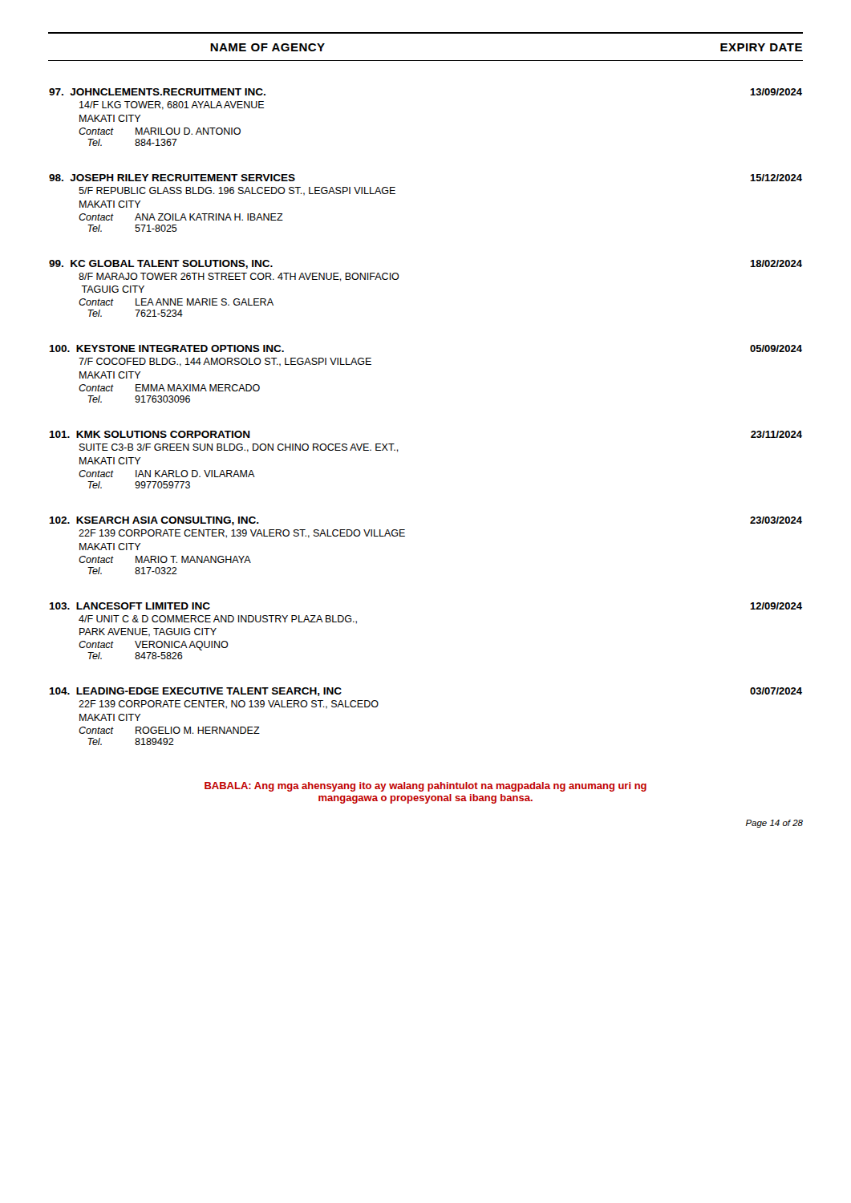| NAME OF AGENCY | EXPIRY DATE |
| --- | --- |
| 97. JOHNCLEMENTS.RECRUITMENT INC. | 13/09/2024 |
14/F LKG TOWER, 6801 AYALA AVENUE
MAKATI CITY
Contact MARILOU D. ANTONIO
Tel. 884-1367
| 98. JOSEPH RILEY RECRUITEMENT SERVICES | 15/12/2024 |
5/F REPUBLIC GLASS BLDG. 196 SALCEDO ST., LEGASPI VILLAGE
MAKATI CITY
Contact ANA ZOILA KATRINA H. IBANEZ
Tel. 571-8025
| 99. KC GLOBAL TALENT SOLUTIONS, INC. | 18/02/2024 |
8/F MARAJO TOWER 26TH STREET COR. 4TH AVENUE, BONIFACIO
TAGUIG CITY
Contact LEA ANNE MARIE S. GALERA
Tel. 7621-5234
| 100. KEYSTONE INTEGRATED OPTIONS INC. | 05/09/2024 |
7/F COCOFED BLDG., 144 AMORSOLO ST., LEGASPI VILLAGE
MAKATI CITY
Contact EMMA MAXIMA MERCADO
Tel. 9176303096
| 101. KMK SOLUTIONS CORPORATION | 23/11/2024 |
SUITE C3-B 3/F GREEN SUN BLDG., DON CHINO ROCES AVE. EXT.,
MAKATI CITY
Contact IAN KARLO D. VILARAMA
Tel. 9977059773
| 102. KSEARCH ASIA CONSULTING, INC. | 23/03/2024 |
22F 139 CORPORATE CENTER, 139 VALERO ST., SALCEDO VILLAGE
MAKATI CITY
Contact MARIO T. MANANGHAYA
Tel. 817-0322
| 103. LANCESOFT LIMITED INC | 12/09/2024 |
4/F UNIT C & D COMMERCE AND INDUSTRY PLAZA BLDG.,
PARK AVENUE, TAGUIG CITY
Contact VERONICA AQUINO
Tel. 8478-5826
| 104. LEADING-EDGE EXECUTIVE TALENT SEARCH, INC | 03/07/2024 |
22F 139 CORPORATE CENTER, NO 139 VALERO ST., SALCEDO
MAKATI CITY
Contact ROGELIO M. HERNANDEZ
Tel. 8189492
BABALA: Ang mga ahensyang ito ay walang pahintulot na magpadala ng anumang uri ng
mangagawa o propesyonal sa ibang bansa.
Page 14 of 28